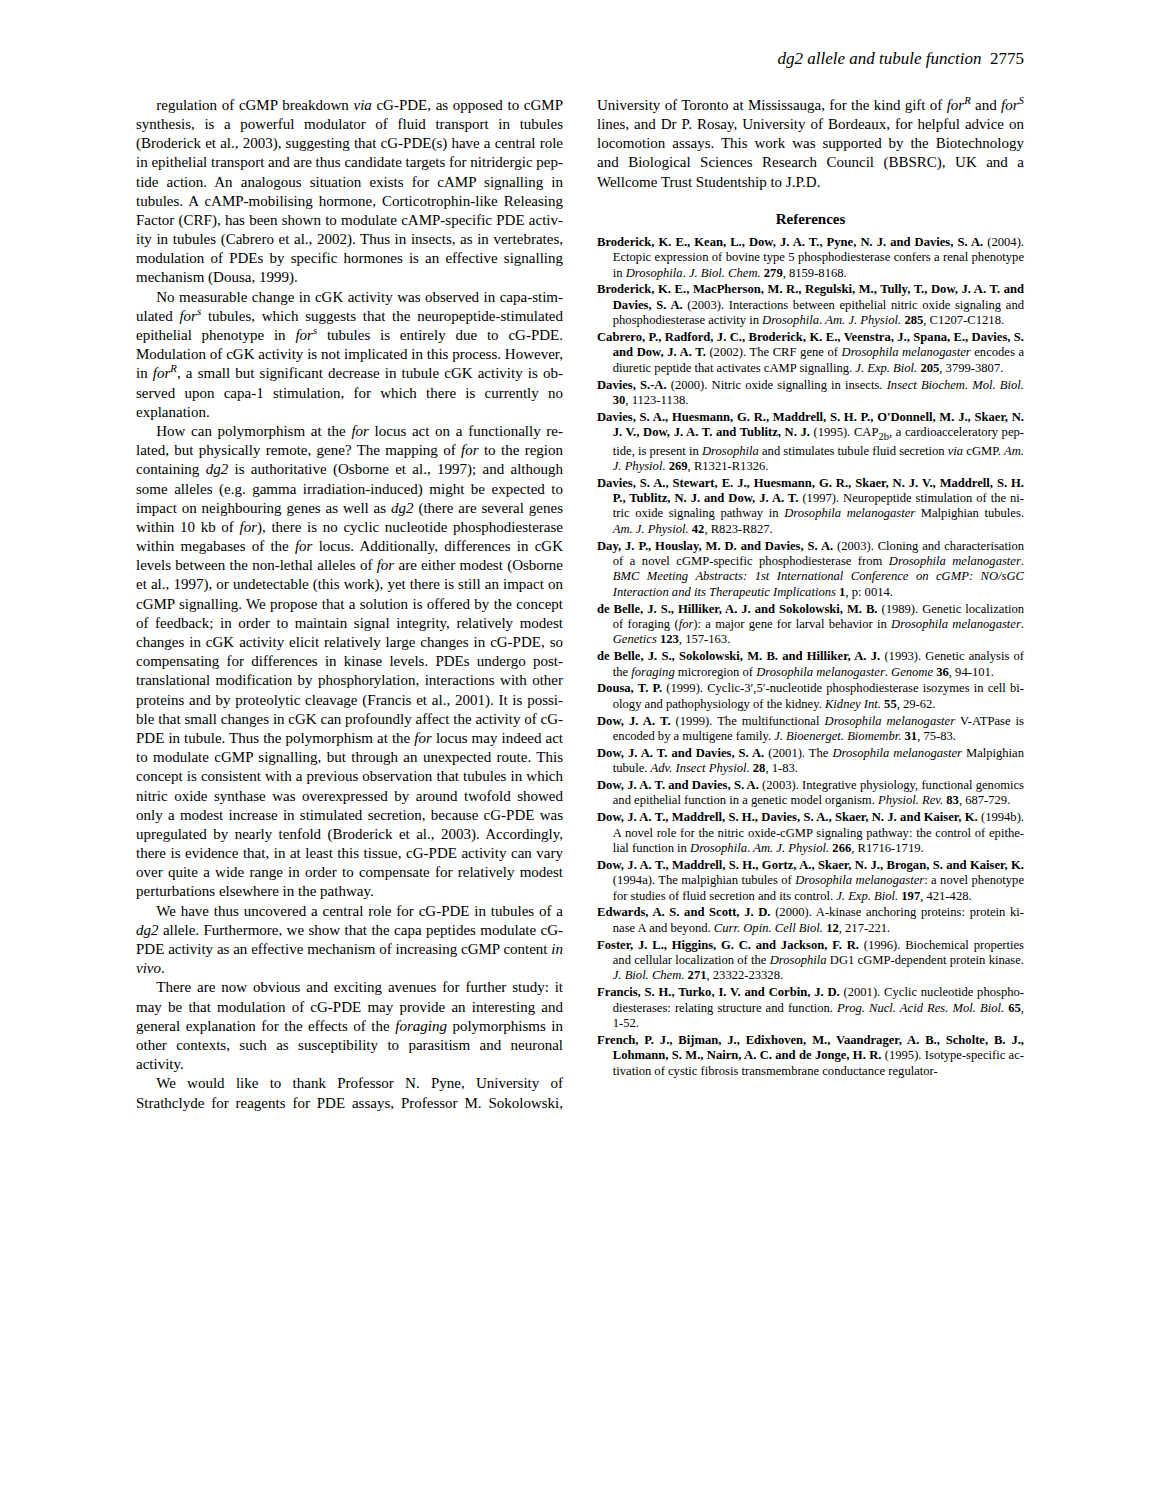dg2 allele and tubule function 2775
regulation of cGMP breakdown via cG-PDE, as opposed to cGMP synthesis, is a powerful modulator of fluid transport in tubules (Broderick et al., 2003), suggesting that cG-PDE(s) have a central role in epithelial transport and are thus candidate targets for nitridergic peptide action. An analogous situation exists for cAMP signalling in tubules. A cAMP-mobilising hormone, Corticotrophin-like Releasing Factor (CRF), has been shown to modulate cAMP-specific PDE activity in tubules (Cabrero et al., 2002). Thus in insects, as in vertebrates, modulation of PDEs by specific hormones is an effective signalling mechanism (Dousa, 1999).
No measurable change in cGK activity was observed in capa-stimulated fors tubules, which suggests that the neuropeptide-stimulated epithelial phenotype in fors tubules is entirely due to cG-PDE. Modulation of cGK activity is not implicated in this process. However, in forR, a small but significant decrease in tubule cGK activity is observed upon capa-1 stimulation, for which there is currently no explanation.
How can polymorphism at the for locus act on a functionally related, but physically remote, gene? The mapping of for to the region containing dg2 is authoritative (Osborne et al., 1997); and although some alleles (e.g. gamma irradiation-induced) might be expected to impact on neighbouring genes as well as dg2 (there are several genes within 10 kb of for), there is no cyclic nucleotide phosphodiesterase within megabases of the for locus. Additionally, differences in cGK levels between the non-lethal alleles of for are either modest (Osborne et al., 1997), or undetectable (this work), yet there is still an impact on cGMP signalling. We propose that a solution is offered by the concept of feedback; in order to maintain signal integrity, relatively modest changes in cGK activity elicit relatively large changes in cG-PDE, so compensating for differences in kinase levels. PDEs undergo post-translational modification by phosphorylation, interactions with other proteins and by proteolytic cleavage (Francis et al., 2001). It is possible that small changes in cGK can profoundly affect the activity of cG-PDE in tubule. Thus the polymorphism at the for locus may indeed act to modulate cGMP signalling, but through an unexpected route. This concept is consistent with a previous observation that tubules in which nitric oxide synthase was overexpressed by around twofold showed only a modest increase in stimulated secretion, because cG-PDE was upregulated by nearly tenfold (Broderick et al., 2003). Accordingly, there is evidence that, in at least this tissue, cG-PDE activity can vary over quite a wide range in order to compensate for relatively modest perturbations elsewhere in the pathway.
We have thus uncovered a central role for cG-PDE in tubules of a dg2 allele. Furthermore, we show that the capa peptides modulate cG-PDE activity as an effective mechanism of increasing cGMP content in vivo.
There are now obvious and exciting avenues for further study: it may be that modulation of cG-PDE may provide an interesting and general explanation for the effects of the foraging polymorphisms in other contexts, such as susceptibility to parasitism and neuronal activity.
We would like to thank Professor N. Pyne, University of Strathclyde for reagents for PDE assays, Professor M. Sokolowski, University of Toronto at Mississauga, for the kind gift of forR and forS lines, and Dr P. Rosay, University of Bordeaux, for helpful advice on locomotion assays. This work was supported by the Biotechnology and Biological Sciences Research Council (BBSRC), UK and a Wellcome Trust Studentship to J.P.D.
References
Broderick, K. E., Kean, L., Dow, J. A. T., Pyne, N. J. and Davies, S. A. (2004). Ectopic expression of bovine type 5 phosphodiesterase confers a renal phenotype in Drosophila. J. Biol. Chem. 279, 8159-8168.
Broderick, K. E., MacPherson, M. R., Regulski, M., Tully, T., Dow, J. A. T. and Davies, S. A. (2003). Interactions between epithelial nitric oxide signaling and phosphodiesterase activity in Drosophila. Am. J. Physiol. 285, C1207-C1218.
Cabrero, P., Radford, J. C., Broderick, K. E., Veenstra, J., Spana, E., Davies, S. and Dow, J. A. T. (2002). The CRF gene of Drosophila melanogaster encodes a diuretic peptide that activates cAMP signalling. J. Exp. Biol. 205, 3799-3807.
Davies, S.-A. (2000). Nitric oxide signalling in insects. Insect Biochem. Mol. Biol. 30, 1123-1138.
Davies, S. A., Huesmann, G. R., Maddrell, S. H. P., O'Donnell, M. J., Skaer, N. J. V., Dow, J. A. T. and Tublitz, N. J. (1995). CAP2b, a cardioacceleratory peptide, is present in Drosophila and stimulates tubule fluid secretion via cGMP. Am. J. Physiol. 269, R1321-R1326.
Davies, S. A., Stewart, E. J., Huesmann, G. R., Skaer, N. J. V., Maddrell, S. H. P., Tublitz, N. J. and Dow, J. A. T. (1997). Neuropeptide stimulation of the nitric oxide signaling pathway in Drosophila melanogaster Malpighian tubules. Am. J. Physiol. 42, R823-R827.
Day, J. P., Houslay, M. D. and Davies, S. A. (2003). Cloning and characterisation of a novel cGMP-specific phosphodiesterase from Drosophila melanogaster. BMC Meeting Abstracts: 1st International Conference on cGMP: NO/sGC Interaction and its Therapeutic Implications 1, p: 0014.
de Belle, J. S., Hilliker, A. J. and Sokolowski, M. B. (1989). Genetic localization of foraging (for): a major gene for larval behavior in Drosophila melanogaster. Genetics 123, 157-163.
de Belle, J. S., Sokolowski, M. B. and Hilliker, A. J. (1993). Genetic analysis of the foraging microregion of Drosophila melanogaster. Genome 36, 94-101.
Dousa, T. P. (1999). Cyclic-3′,5′-nucleotide phosphodiesterase isozymes in cell biology and pathophysiology of the kidney. Kidney Int. 55, 29-62.
Dow, J. A. T. (1999). The multifunctional Drosophila melanogaster V-ATPase is encoded by a multigene family. J. Bioenerget. Biomembr. 31, 75-83.
Dow, J. A. T. and Davies, S. A. (2001). The Drosophila melanogaster Malpighian tubule. Adv. Insect Physiol. 28, 1-83.
Dow, J. A. T. and Davies, S. A. (2003). Integrative physiology, functional genomics and epithelial function in a genetic model organism. Physiol. Rev. 83, 687-729.
Dow, J. A. T., Maddrell, S. H., Davies, S. A., Skaer, N. J. and Kaiser, K. (1994b). A novel role for the nitric oxide-cGMP signaling pathway: the control of epithelial function in Drosophila. Am. J. Physiol. 266, R1716-1719.
Dow, J. A. T., Maddrell, S. H., Gortz, A., Skaer, N. J., Brogan, S. and Kaiser, K. (1994a). The malpighian tubules of Drosophila melanogaster: a novel phenotype for studies of fluid secretion and its control. J. Exp. Biol. 197, 421-428.
Edwards, A. S. and Scott, J. D. (2000). A-kinase anchoring proteins: protein kinase A and beyond. Curr. Opin. Cell Biol. 12, 217-221.
Foster, J. L., Higgins, G. C. and Jackson, F. R. (1996). Biochemical properties and cellular localization of the Drosophila DG1 cGMP-dependent protein kinase. J. Biol. Chem. 271, 23322-23328.
Francis, S. H., Turko, I. V. and Corbin, J. D. (2001). Cyclic nucleotide phosphodiesterases: relating structure and function. Prog. Nucl. Acid Res. Mol. Biol. 65, 1-52.
French, P. J., Bijman, J., Edixhoven, M., Vaandrager, A. B., Scholte, B. J., Lohmann, S. M., Nairn, A. C. and de Jonge, H. R. (1995). Isotype-specific activation of cystic fibrosis transmembrane conductance regulator-